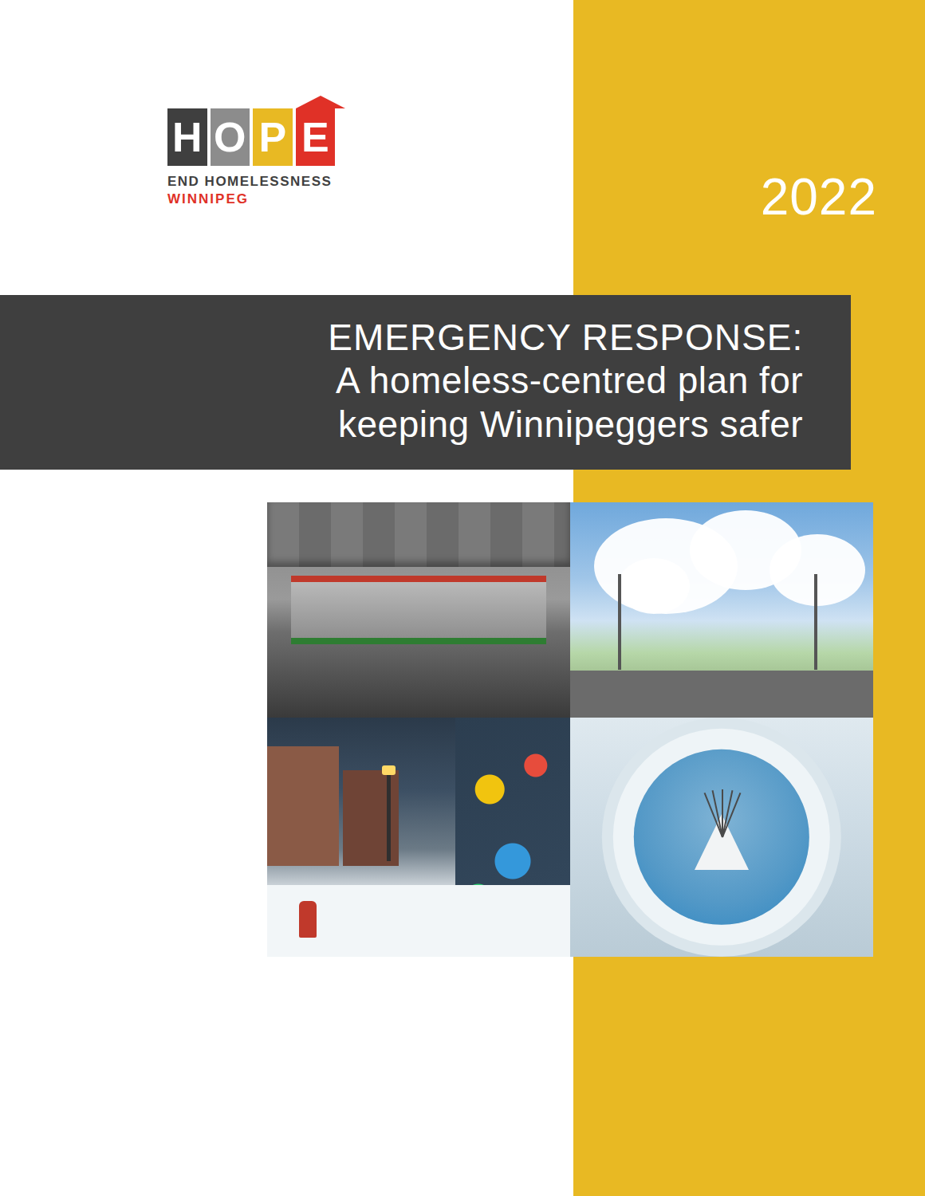H O P E
END HOMELESSNESS WINNIPEG
2022
EMERGENCY RESPONSE:
A homeless-centred plan for
keeping Winnipeggers safer